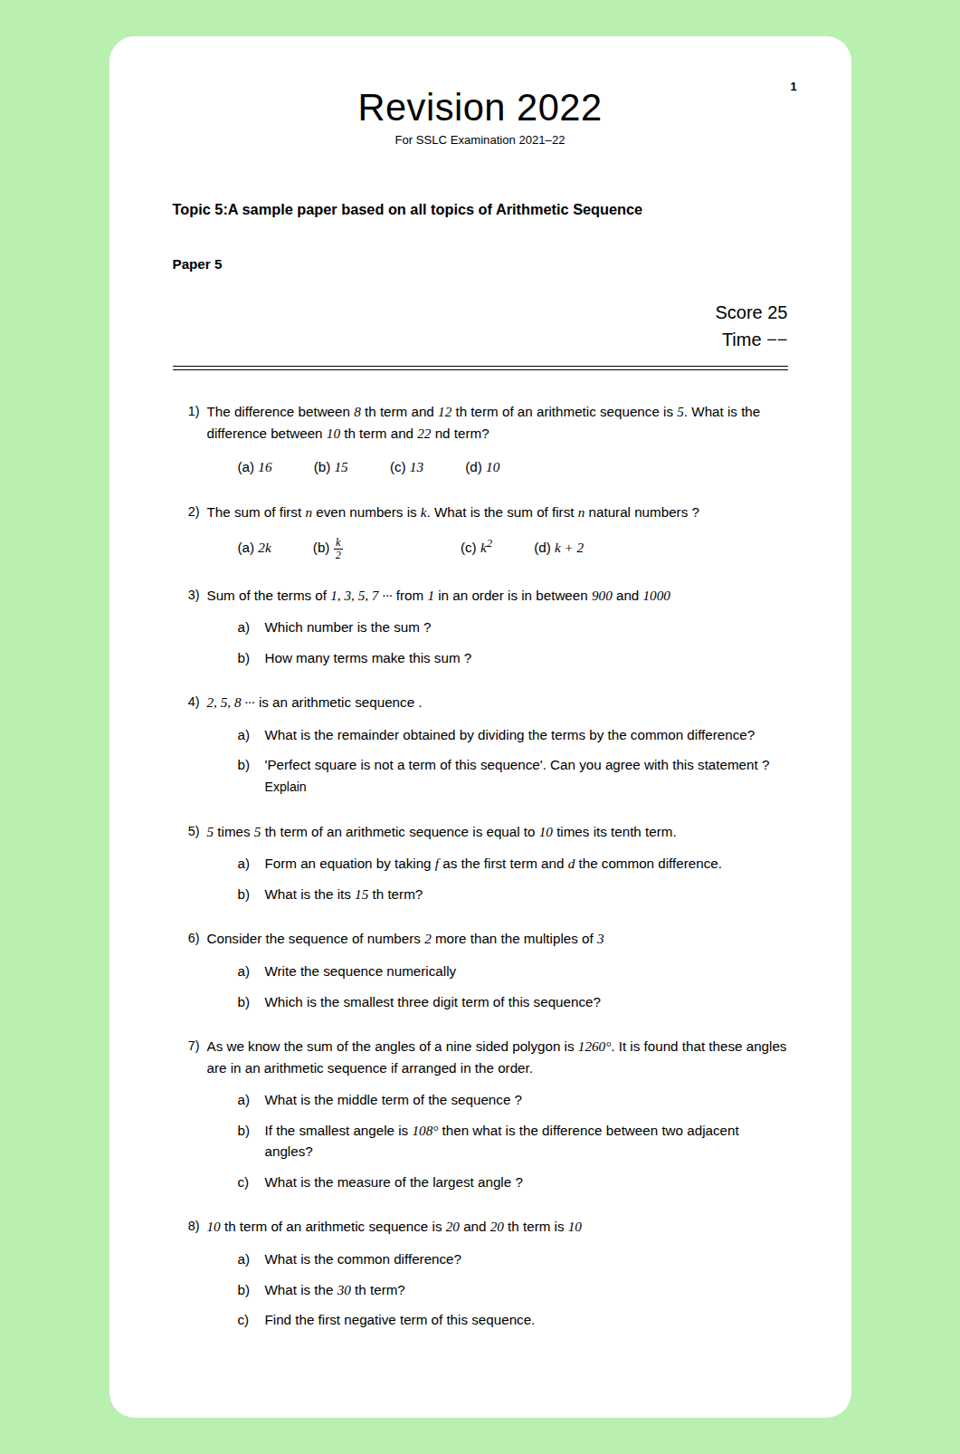1
Revision 2022
For SSLC Examination 2021–22
Topic 5:A sample paper based on all topics of Arithmetic Sequence
Paper 5
Score 25
Time −−
The difference between 8 th term and 12 th term of an arithmetic sequence is 5. What is the difference between 10 th term and 22 nd term?
(a) 16 (b) 15 (c) 13 (d) 10
The sum of first n even numbers is k. What is the sum of first n natural numbers ?
(a) 2k (b) k 2 (c) k2 (d) k + 2
Sum of the terms of 1, 3, 5, 7 ··· from 1 in an order is in between 900 and 1000
Which number is the sum ?
How many terms make this sum ?
2, 5, 8 ··· is an arithmetic sequence .
What is the remainder obtained by dividing the terms by the common difference?
'Perfect square is not a term of this sequence'. Can you agree with this statement ? Explain
5 times 5 th term of an arithmetic sequence is equal to 10 times its tenth term.
Form an equation by taking f as the first term and d the common difference.
What is the its 15 th term?
Consider the sequence of numbers 2 more than the multiples of 3
Write the sequence numerically
Which is the smallest three digit term of this sequence?
As we know the sum of the angles of a nine sided polygon is 1260°. It is found that these angles are in an arithmetic sequence if arranged in the order.
What is the middle term of the sequence ?
If the smallest angele is 108° then what is the difference between two adjacent angles?
What is the measure of the largest angle ?
10 th term of an arithmetic sequence is 20 and 20 th term is 10
What is the common difference?
What is the 30 th term?
Find the first negative term of this sequence.